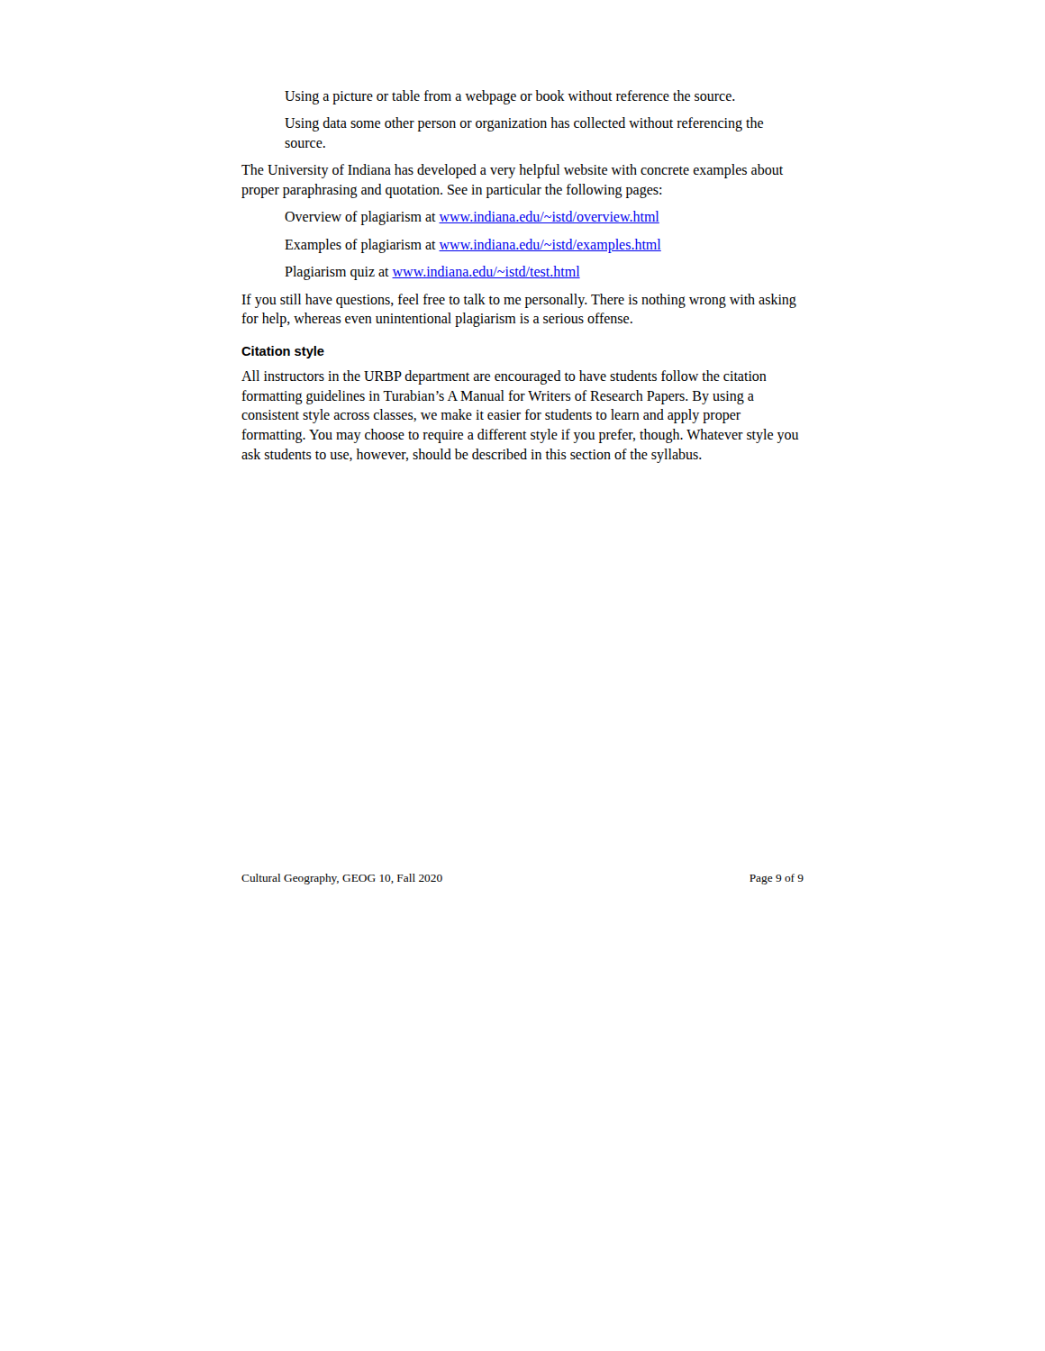Using a picture or table from a webpage or book without reference the source.
Using data some other person or organization has collected without referencing the source.
The University of Indiana has developed a very helpful website with concrete examples about proper paraphrasing and quotation. See in particular the following pages:
Overview of plagiarism at www.indiana.edu/~istd/overview.html
Examples of plagiarism at www.indiana.edu/~istd/examples.html
Plagiarism quiz at www.indiana.edu/~istd/test.html
If you still have questions, feel free to talk to me personally. There is nothing wrong with asking for help, whereas even unintentional plagiarism is a serious offense.
Citation style
All instructors in the URBP department are encouraged to have students follow the citation formatting guidelines in Turabian’s A Manual for Writers of Research Papers. By using a consistent style across classes, we make it easier for students to learn and apply proper formatting. You may choose to require a different style if you prefer, though. Whatever style you ask students to use, however, should be described in this section of the syllabus.
Cultural Geography, GEOG 10, Fall 2020
Page 9 of 9